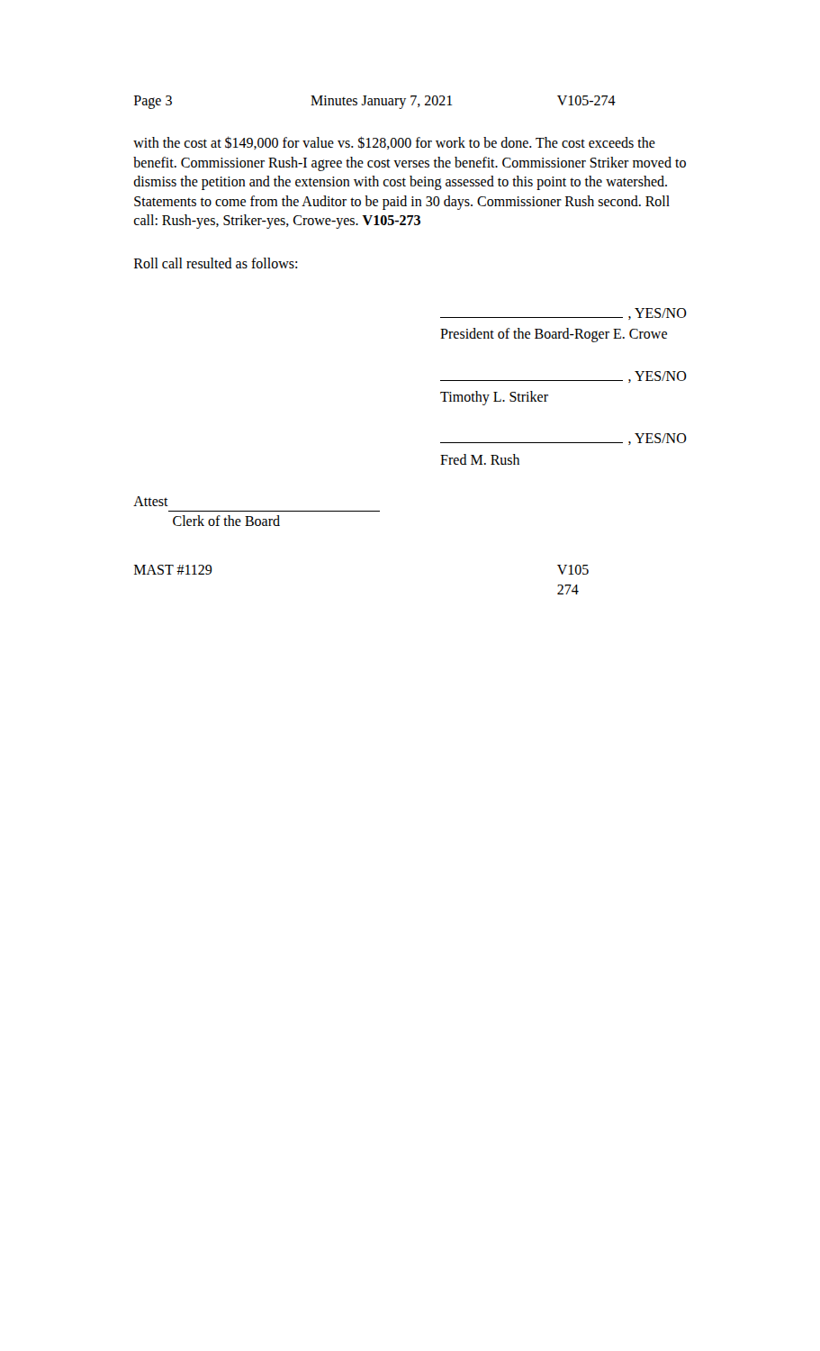Page 3
Minutes January 7, 2021
V105-274
with the cost at $149,000 for value vs. $128,000 for work to be done. The cost exceeds the benefit. Commissioner Rush-I agree the cost verses the benefit. Commissioner Striker moved to dismiss the petition and the extension with cost being assessed to this point to the watershed. Statements to come from the Auditor to be paid in 30 days. Commissioner Rush second. Roll call: Rush-yes, Striker-yes, Crowe-yes. V105-273
Roll call resulted as follows:
, YES/NO
President of the Board-Roger E. Crowe
, YES/NO
Timothy L. Striker
, YES/NO
Fred M. Rush
Attest
Clerk of the Board
MAST #1129
V105
274